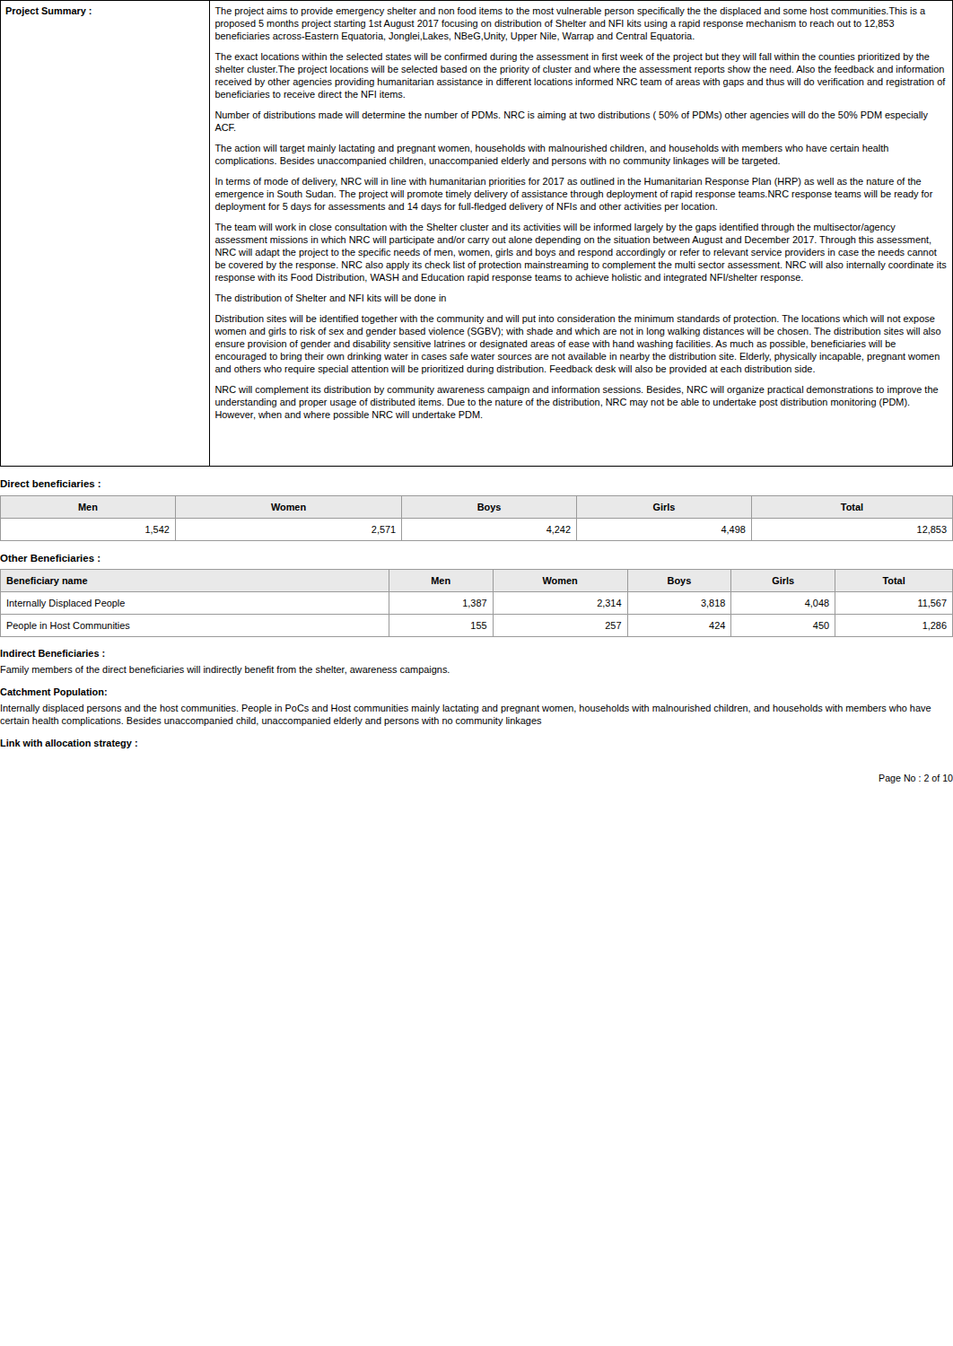| Project Summary : | The project aims to provide emergency shelter and non food items to the most vulnerable person specifically the the displaced and some host communities.This is a proposed 5 months project starting 1st August 2017 focusing on distribution of Shelter and NFI kits using a rapid response mechanism to reach out to 12,853 beneficiaries across-Eastern Equatoria, Jonglei,Lakes, NBeG,Unity, Upper Nile, Warrap and Central Equatoria. The exact locations within the selected states will be confirmed during the assessment in first week of the project but they will fall within the counties prioritized by the shelter cluster.The project locations will be selected based on the priority of cluster and where the assessment reports show the need. Also the feedback and information received by other agencies providing humanitarian assistance in different locations informed NRC team of areas with gaps and thus will do verification and registration of beneficiaries to receive direct the NFI items. Number of distributions made will determine the number of PDMs. NRC is aiming at two distributions ( 50% of PDMs) other agencies will do the 50% PDM especially ACF. The action will target mainly lactating and pregnant women, households with malnourished children, and households with members who have certain health complications. Besides unaccompanied children, unaccompanied elderly and persons with no community linkages will be targeted. In terms of mode of delivery, NRC will in line with humanitarian priorities for 2017 as outlined in the Humanitarian Response Plan (HRP) as well as the nature of the emergence in South Sudan. The project will promote timely delivery of assistance through deployment of rapid response teams.NRC response teams will be ready for deployment for 5 days for assessments and 14 days for full-fledged delivery of NFIs and other activities per location. The team will work in close consultation with the Shelter cluster and its activities will be informed largely by the gaps identified through the multisector/agency assessment missions in which NRC will participate and/or carry out alone depending on the situation between August and December 2017. Through this assessment, NRC will adapt the project to the specific needs of men, women, girls and boys and respond accordingly or refer to relevant service providers in case the needs cannot be covered by the response. NRC also apply its check list of protection mainstreaming to complement the multi sector assessment. NRC will also internally coordinate its response with its Food Distribution, WASH and Education rapid response teams to achieve holistic and integrated NFI/shelter response. The distribution of Shelter and NFI kits will be done in Distribution sites will be identified together with the community and will put into consideration the minimum standards of protection. The locations which will not expose women and girls to risk of sex and gender based violence (SGBV); with shade and which are not in long walking distances will be chosen. The distribution sites will also ensure provision of gender and disability sensitive latrines or designated areas of ease with hand washing facilities. As much as possible, beneficiaries will be encouraged to bring their own drinking water in cases safe water sources are not available in nearby the distribution site. Elderly, physically incapable, pregnant women and others who require special attention will be prioritized during distribution. Feedback desk will also be provided at each distribution side. NRC will complement its distribution by community awareness campaign and information sessions. Besides, NRC will organize practical demonstrations to improve the understanding and proper usage of distributed items. Due to the nature of the distribution, NRC may not be able to undertake post distribution monitoring (PDM). However, when and where possible NRC will undertake PDM. |
Direct beneficiaries :
| Men | Women | Boys | Girls | Total |
| --- | --- | --- | --- | --- |
| 1,542 | 2,571 | 4,242 | 4,498 | 12,853 |
Other Beneficiaries :
| Beneficiary name | Men | Women | Boys | Girls | Total |
| --- | --- | --- | --- | --- | --- |
| Internally Displaced People | 1,387 | 2,314 | 3,818 | 4,048 | 11,567 |
| People in Host Communities | 155 | 257 | 424 | 450 | 1,286 |
Indirect Beneficiaries :
Family members of the direct beneficiaries will indirectly benefit from the shelter, awareness campaigns.
Catchment Population:
Internally displaced persons and the host communities. People in PoCs and Host communities mainly lactating and pregnant women, households with malnourished children, and households with members who have certain health complications. Besides unaccompanied child, unaccompanied elderly and persons with no community linkages
Link with allocation strategy :
Page No : 2 of 10